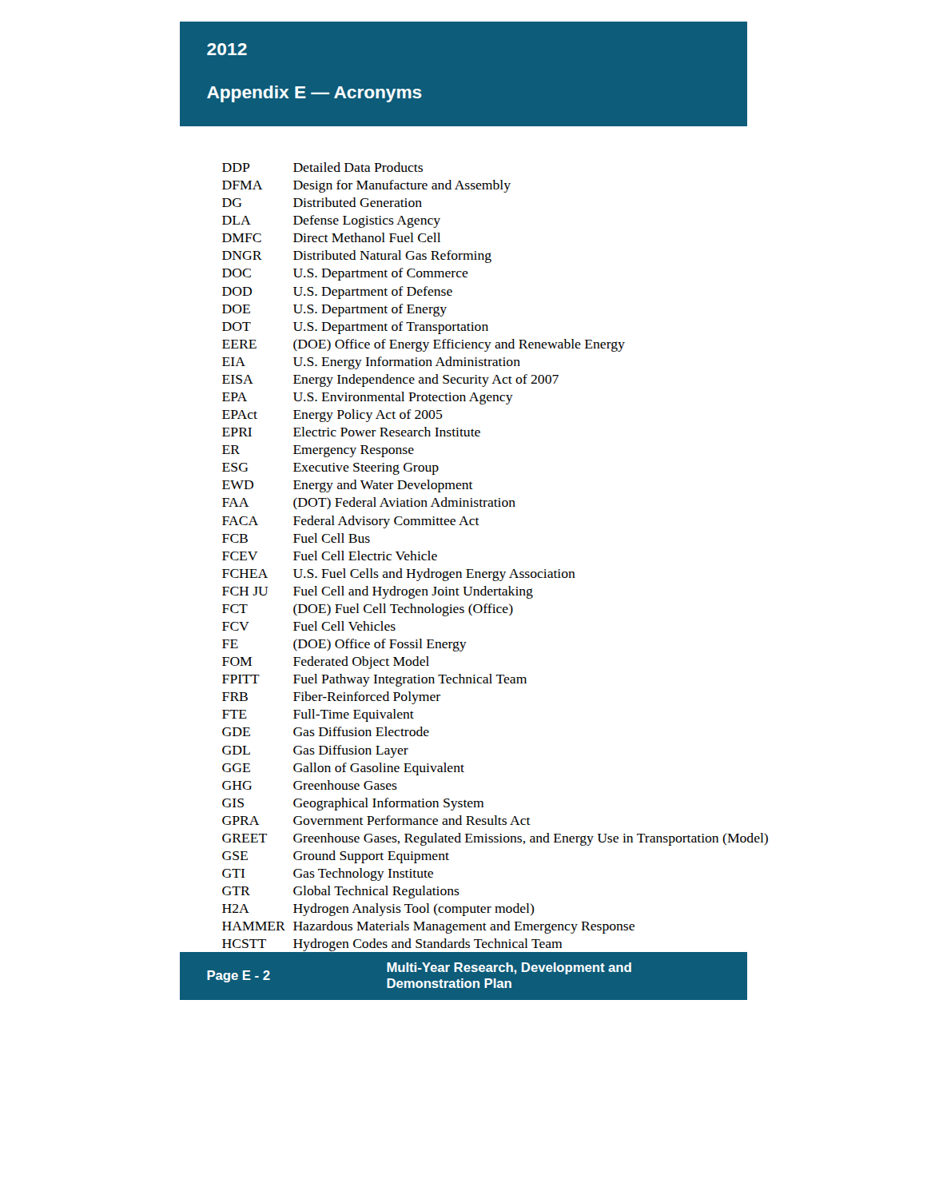2012
Appendix E — Acronyms
| DDP | Detailed Data Products |
| DFMA | Design for Manufacture and Assembly |
| DG | Distributed Generation |
| DLA | Defense Logistics Agency |
| DMFC | Direct Methanol Fuel Cell |
| DNGR | Distributed Natural Gas Reforming |
| DOC | U.S. Department of Commerce |
| DOD | U.S. Department of Defense |
| DOE | U.S. Department of Energy |
| DOT | U.S. Department of Transportation |
| EERE | (DOE) Office of Energy Efficiency and Renewable Energy |
| EIA | U.S. Energy Information Administration |
| EISA | Energy Independence and Security Act of 2007 |
| EPA | U.S. Environmental Protection Agency |
| EPAct | Energy Policy Act of 2005 |
| EPRI | Electric Power Research Institute |
| ER | Emergency Response |
| ESG | Executive Steering Group |
| EWD | Energy and Water Development |
| FAA | (DOT) Federal Aviation Administration |
| FACA | Federal Advisory Committee Act |
| FCB | Fuel Cell Bus |
| FCEV | Fuel Cell Electric Vehicle |
| FCHEA | U.S. Fuel Cells and Hydrogen Energy Association |
| FCH JU | Fuel Cell and Hydrogen Joint Undertaking |
| FCT | (DOE) Fuel Cell Technologies (Office) |
| FCV | Fuel Cell Vehicles |
| FE | (DOE) Office of Fossil Energy |
| FOM | Federated Object Model |
| FPITT | Fuel Pathway Integration Technical Team |
| FRB | Fiber-Reinforced Polymer |
| FTE | Full-Time Equivalent |
| GDE | Gas Diffusion Electrode |
| GDL | Gas Diffusion Layer |
| GGE | Gallon of Gasoline Equivalent |
| GHG | Greenhouse Gases |
| GIS | Geographical Information System |
| GPRA | Government Performance and Results Act |
| GREET | Greenhouse Gases, Regulated Emissions, and Energy Use in Transportation (Model) |
| GSE | Ground Support Equipment |
| GTI | Gas Technology Institute |
| GTR | Global Technical Regulations |
| H2A | Hydrogen Analysis Tool (computer model) |
| HAMMER | Hazardous Materials Management and Emergency Response |
| HCSTT | Hydrogen Codes and Standards Technical Team |
Page E - 2
Multi-Year Research, Development and Demonstration Plan